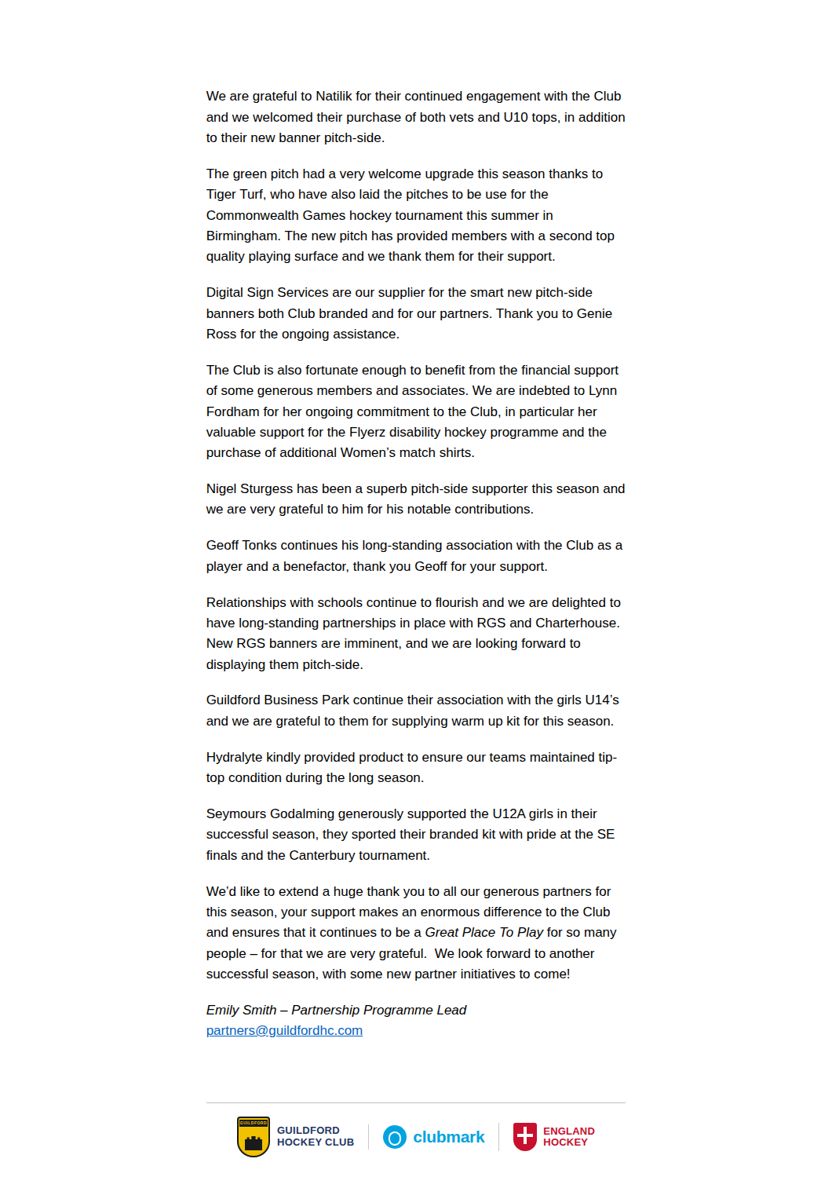We are grateful to Natilik for their continued engagement with the Club and we welcomed their purchase of both vets and U10 tops, in addition to their new banner pitch-side.
The green pitch had a very welcome upgrade this season thanks to Tiger Turf, who have also laid the pitches to be use for the Commonwealth Games hockey tournament this summer in Birmingham. The new pitch has provided members with a second top quality playing surface and we thank them for their support.
Digital Sign Services are our supplier for the smart new pitch-side banners both Club branded and for our partners. Thank you to Genie Ross for the ongoing assistance.
The Club is also fortunate enough to benefit from the financial support of some generous members and associates. We are indebted to Lynn Fordham for her ongoing commitment to the Club, in particular her valuable support for the Flyerz disability hockey programme and the purchase of additional Women’s match shirts.
Nigel Sturgess has been a superb pitch-side supporter this season and we are very grateful to him for his notable contributions.
Geoff Tonks continues his long-standing association with the Club as a player and a benefactor, thank you Geoff for your support.
Relationships with schools continue to flourish and we are delighted to have long-standing partnerships in place with RGS and Charterhouse. New RGS banners are imminent, and we are looking forward to displaying them pitch-side.
Guildford Business Park continue their association with the girls U14’s and we are grateful to them for supplying warm up kit for this season.
Hydralyte kindly provided product to ensure our teams maintained tip-top condition during the long season.
Seymours Godalming generously supported the U12A girls in their successful season, they sported their branded kit with pride at the SE finals and the Canterbury tournament.
We’d like to extend a huge thank you to all our generous partners for this season, your support makes an enormous difference to the Club and ensures that it continues to be a Great Place To Play for so many people – for that we are very grateful. We look forward to another successful season, with some new partner initiatives to come!
Emily Smith – Partnership Programme Lead
partners@guildfordhc.com
GUILDFORD
GUILDFORD
HOCKEY CLUB
clubmark
ENGLAND
HOCKEY